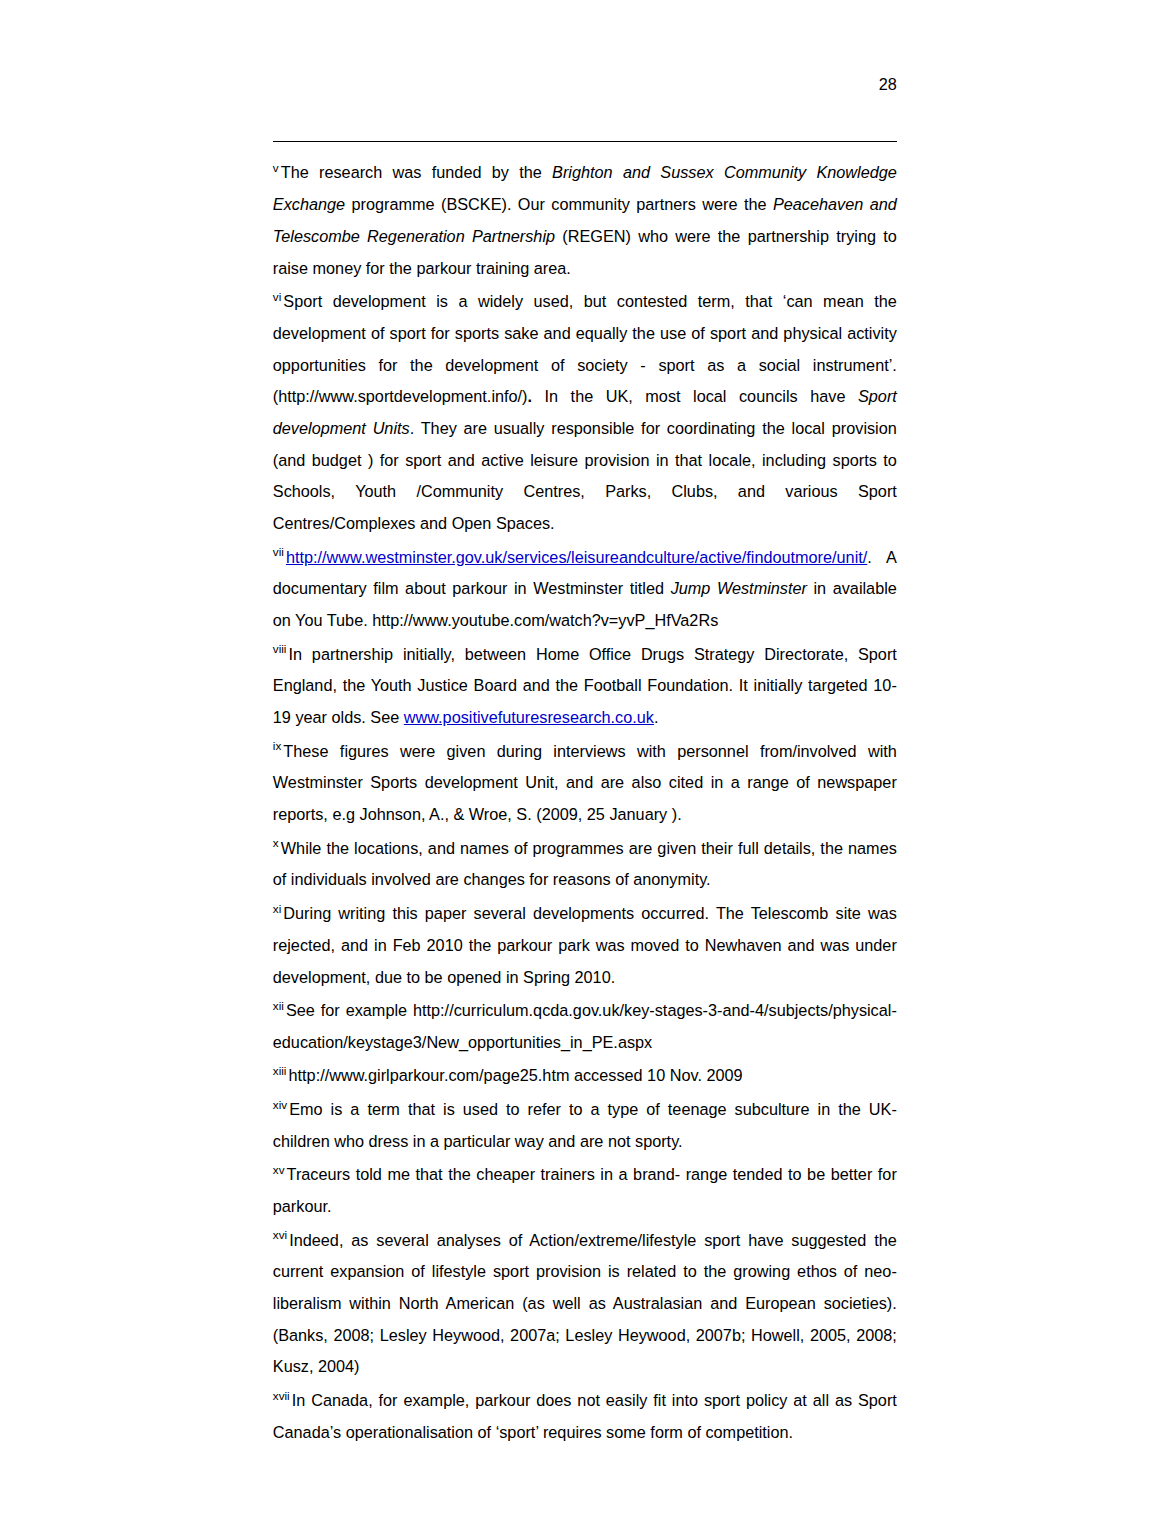28
vThe research was funded by the Brighton and Sussex Community Knowledge Exchange programme (BSCKE). Our community partners were the Peacehaven and Telescombe Regeneration Partnership (REGEN) who were the partnership trying to raise money for the parkour training area.
viSport development is a widely used, but contested term, that ‘can mean the development of sport for sports sake and equally the use of sport and physical activity opportunities for the development of society - sport as a social instrument’. (http://www.sportdevelopment.info/). In the UK, most local councils have Sport development Units. They are usually responsible for coordinating the local provision (and budget ) for sport and active leisure provision in that locale, including sports to Schools, Youth /Community Centres, Parks, Clubs, and various Sport Centres/Complexes and Open Spaces.
viihttp://www.westminster.gov.uk/services/leisureandculture/active/findoutmore/unit/. A documentary film about parkour in Westminster titled Jump Westminster in available on You Tube. http://www.youtube.com/watch?v=yvP_HfVa2Rs
viiiIn partnership initially, between Home Office Drugs Strategy Directorate, Sport England, the Youth Justice Board and the Football Foundation. It initially targeted 10-19 year olds. See www.positivefuturesresearch.co.uk.
ixThese figures were given during interviews with personnel from/involved with Westminster Sports development Unit, and are also cited in a range of newspaper reports, e.g Johnson, A., & Wroe, S. (2009, 25 January ).
xWhile the locations, and names of programmes are given their full details, the names of individuals involved are changes for reasons of anonymity.
xiDuring writing this paper several developments occurred. The Telescomb site was rejected, and in Feb 2010 the parkour park was moved to Newhaven and was under development, due to be opened in Spring 2010.
xiiSee for example http://curriculum.qcda.gov.uk/key-stages-3-and-4/subjects/physical-education/keystage3/New_opportunities_in_PE.aspx
xiiihttp://www.girlparkour.com/page25.htm accessed 10 Nov. 2009
xivEmo is a term that is used to refer to a type of teenage subculture in the UK- children who dress in a particular way and are not sporty.
xvTraceurs told me that the cheaper trainers in a brand- range tended to be better for parkour.
xviIndeed, as several analyses of Action/extreme/lifestyle sport have suggested the current expansion of lifestyle sport provision is related to the growing ethos of neo-liberalism within North American (as well as Australasian and European societies). (Banks, 2008; Lesley Heywood, 2007a; Lesley Heywood, 2007b; Howell, 2005, 2008; Kusz, 2004)
xviiIn Canada, for example, parkour does not easily fit into sport policy at all as Sport Canada’s operationalisation of ‘sport’ requires some form of competition.